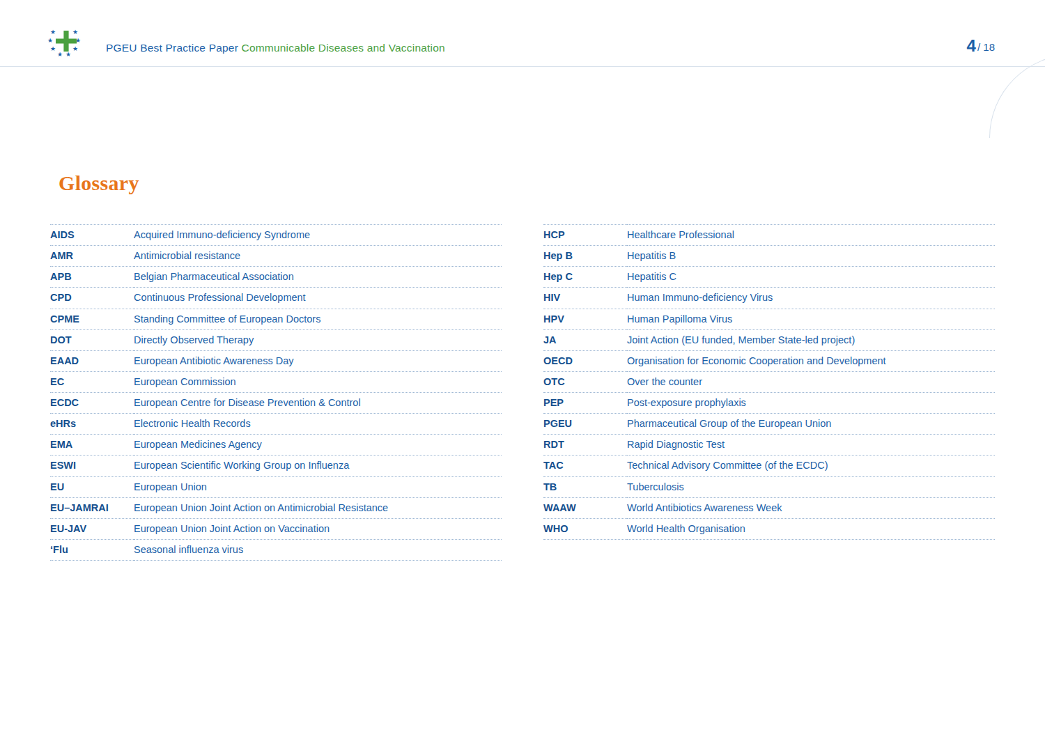★ ★ ★ ★ ★ ★ ★ ★
PGEU Best Practice Paper Communicable Diseases and Vaccination
4/ 18
Glossary
| AIDS | Acquired Immuno-deficiency Syndrome |
| AMR | Antimicrobial resistance |
| APB | Belgian Pharmaceutical Association |
| CPD | Continuous Professional Development |
| CPME | Standing Committee of European Doctors |
| DOT | Directly Observed Therapy |
| EAAD | European Antibiotic Awareness Day |
| EC | European Commission |
| ECDC | European Centre for Disease Prevention & Control |
| eHRs | Electronic Health Records |
| EMA | European Medicines Agency |
| ESWI | European Scientific Working Group on Influenza |
| EU | European Union |
| EU–JAMRAI | European Union Joint Action on Antimicrobial Resistance |
| EU-JAV | European Union Joint Action on Vaccination |
| ‘Flu | Seasonal influenza virus |
| HCP | Healthcare Professional |
| Hep B | Hepatitis B |
| Hep C | Hepatitis C |
| HIV | Human Immuno-deficiency Virus |
| HPV | Human Papilloma Virus |
| JA | Joint Action (EU funded, Member State-led project) |
| OECD | Organisation for Economic Cooperation and Development |
| OTC | Over the counter |
| PEP | Post-exposure prophylaxis |
| PGEU | Pharmaceutical Group of the European Union |
| RDT | Rapid Diagnostic Test |
| TAC | Technical Advisory Committee (of the ECDC) |
| TB | Tuberculosis |
| WAAW | World Antibiotics Awareness Week |
| WHO | World Health Organisation |